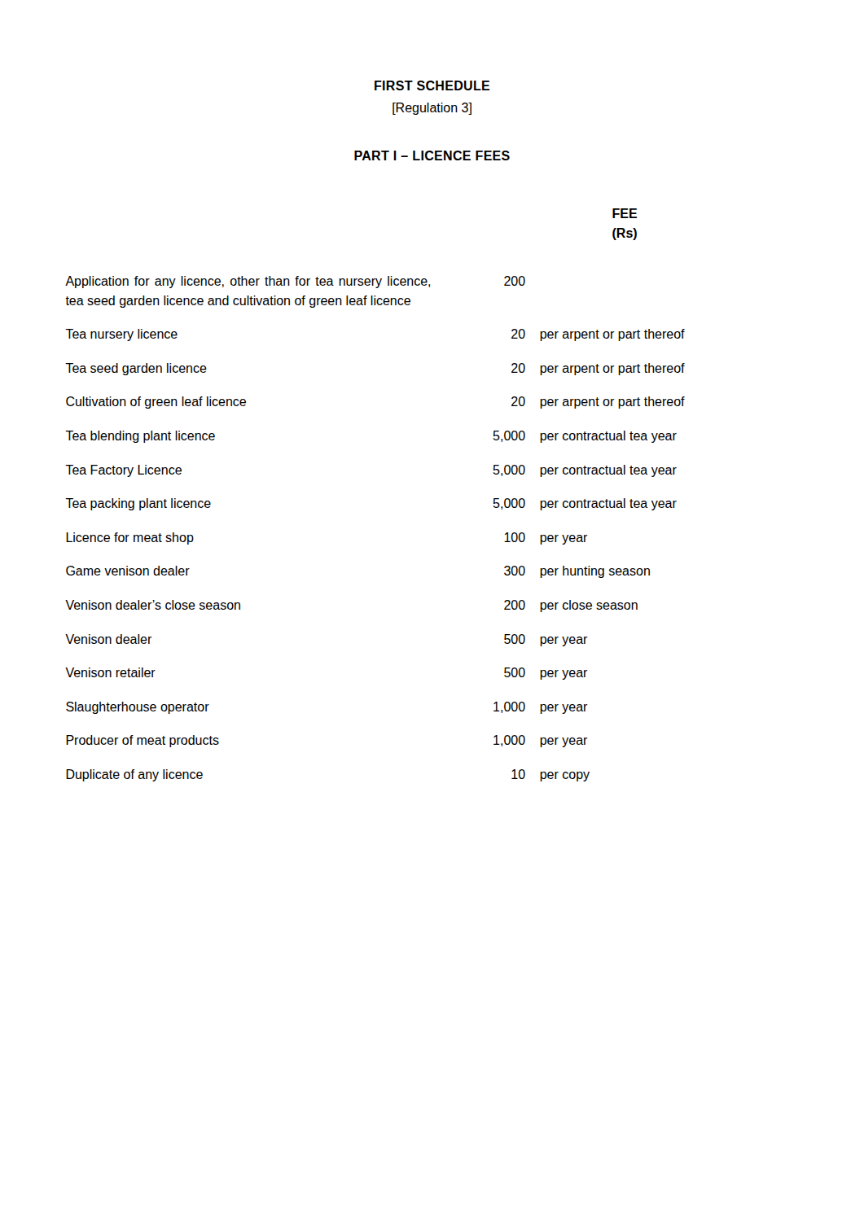FIRST SCHEDULE
[Regulation 3]
PART I – LICENCE FEES
| | FEE (Rs) |
| --- | --- |
| Application for any licence, other than for tea nursery licence, tea seed garden licence and cultivation of green leaf licence | 200 | |
| Tea nursery licence | 20 | per arpent or part thereof |
| Tea seed garden licence | 20 | per arpent or part thereof |
| Cultivation of green leaf licence | 20 | per arpent or part thereof |
| Tea blending plant licence | 5,000 | per contractual tea year |
| Tea Factory Licence | 5,000 | per contractual tea year |
| Tea packing plant licence | 5,000 | per contractual tea year |
| Licence for meat shop | 100 | per year |
| Game venison dealer | 300 | per hunting season |
| Venison dealer’s close season | 200 | per close season |
| Venison dealer | 500 | per year |
| Venison retailer | 500 | per year |
| Slaughterhouse operator | 1,000 | per year |
| Producer of meat products | 1,000 | per year |
| Duplicate of any licence | 10 | per copy |